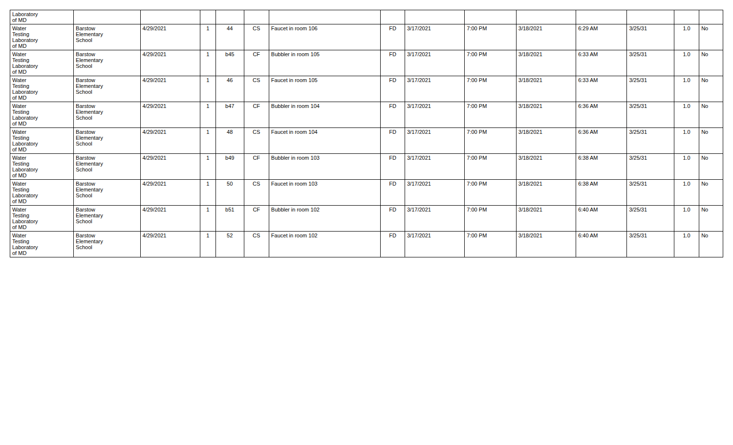| Laboratory of MD | | | | | | | | | | | | | | |
| Water Testing Laboratory of MD | Barstow Elementary School | 4/29/2021 | 1 | 44 | CS | Faucet in room 106 | FD | 3/17/2021 | 7:00 PM | 3/18/2021 | 6:29 AM | 3/25/31 | 1.0 | No |
| Water Testing Laboratory of MD | Barstow Elementary School | 4/29/2021 | 1 | b45 | CF | Bubbler in room 105 | FD | 3/17/2021 | 7:00 PM | 3/18/2021 | 6:33 AM | 3/25/31 | 1.0 | No |
| Water Testing Laboratory of MD | Barstow Elementary School | 4/29/2021 | 1 | 46 | CS | Faucet in room 105 | FD | 3/17/2021 | 7:00 PM | 3/18/2021 | 6:33 AM | 3/25/31 | 1.0 | No |
| Water Testing Laboratory of MD | Barstow Elementary School | 4/29/2021 | 1 | b47 | CF | Bubbler in room 104 | FD | 3/17/2021 | 7:00 PM | 3/18/2021 | 6:36 AM | 3/25/31 | 1.0 | No |
| Water Testing Laboratory of MD | Barstow Elementary School | 4/29/2021 | 1 | 48 | CS | Faucet in room 104 | FD | 3/17/2021 | 7:00 PM | 3/18/2021 | 6:36 AM | 3/25/31 | 1.0 | No |
| Water Testing Laboratory of MD | Barstow Elementary School | 4/29/2021 | 1 | b49 | CF | Bubbler in room 103 | FD | 3/17/2021 | 7:00 PM | 3/18/2021 | 6:38 AM | 3/25/31 | 1.0 | No |
| Water Testing Laboratory of MD | Barstow Elementary School | 4/29/2021 | 1 | 50 | CS | Faucet in room 103 | FD | 3/17/2021 | 7:00 PM | 3/18/2021 | 6:38 AM | 3/25/31 | 1.0 | No |
| Water Testing Laboratory of MD | Barstow Elementary School | 4/29/2021 | 1 | b51 | CF | Bubbler in room 102 | FD | 3/17/2021 | 7:00 PM | 3/18/2021 | 6:40 AM | 3/25/31 | 1.0 | No |
| Water Testing Laboratory of MD | Barstow Elementary School | 4/29/2021 | 1 | 52 | CS | Faucet in room 102 | FD | 3/17/2021 | 7:00 PM | 3/18/2021 | 6:40 AM | 3/25/31 | 1.0 | No |